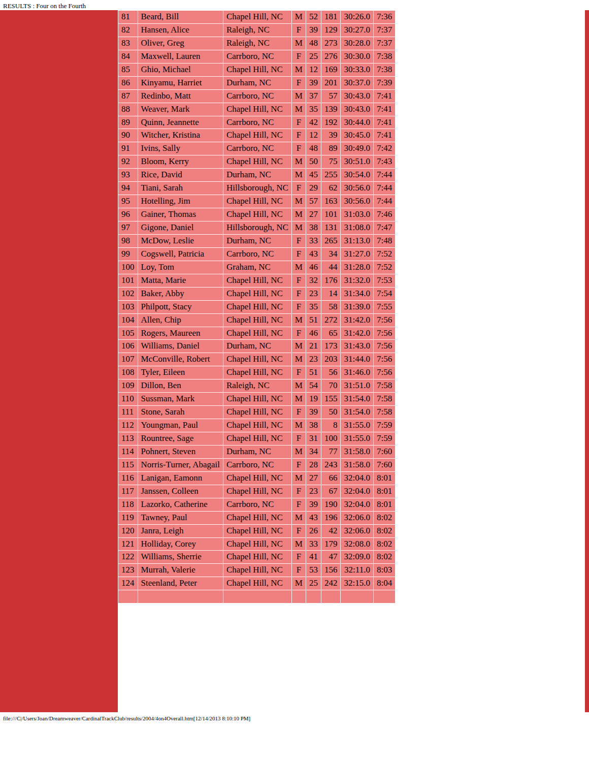RESULTS : Four on the Fourth
| | / 81 / Beard, Bill / Chapel Hill, NC / M / 52 / 181 / 30:26.0 / 7:36 / / 82 / Hansen, Alice / Raleigh, NC / F / 39 / 129 / 30:27.0 / 7:37 / / 83 / Oliver, Greg / Raleigh, NC / M / 48 / 273 / 30:28.0 / 7:37 / / 84 / Maxwell, Lauren / Carrboro, NC / F / 25 / 276 / 30:30.0 / 7:38 / / 85 / Ghio, Michael / Chapel Hill, NC / M / 12 / 169 / 30:33.0 / 7:38 / / 86 / Kinyamu, Harriet / Durham, NC / F / 39 / 201 / 30:37.0 / 7:39 / / 87 / Redinbo, Matt / Carrboro, NC / M / 37 / 57 / 30:43.0 / 7:41 / / 88 / Weaver, Mark / Chapel Hill, NC / M / 35 / 139 / 30:43.0 / 7:41 / / 89 / Quinn, Jeannette / Carrboro, NC / F / 42 / 192 / 30:44.0 / 7:41 / / 90 / Witcher, Kristina / Chapel Hill, NC / F / 12 / 39 / 30:45.0 / 7:41 / / 91 / Ivins, Sally / Carrboro, NC / F / 48 / 89 / 30:49.0 / 7:42 / / 92 / Bloom, Kerry / Chapel Hill, NC / M / 50 / 75 / 30:51.0 / 7:43 / / 93 / Rice, David / Durham, NC / M / 45 / 255 / 30:54.0 / 7:44 / / 94 / Tiani, Sarah / Hillsborough, NC / F / 29 / 62 / 30:56.0 / 7:44 / / 95 / Hotelling, Jim / Chapel Hill, NC / M / 57 / 163 / 30:56.0 / 7:44 / / 96 / Gainer, Thomas / Chapel Hill, NC / M / 27 / 101 / 31:03.0 / 7:46 / / 97 / Gigone, Daniel / Hillsborough, NC / M / 38 / 131 / 31:08.0 / 7:47 / / 98 / McDow, Leslie / Durham, NC / F / 33 / 265 / 31:13.0 / 7:48 / / 99 / Cogswell, Patricia / Carrboro, NC / F / 43 / 34 / 31:27.0 / 7:52 / / 100 / Loy, Tom / Graham, NC / M / 46 / 44 / 31:28.0 / 7:52 / / 101 / Matta, Marie / Chapel Hill, NC / F / 32 / 176 / 31:32.0 / 7:53 / / 102 / Baker, Abby / Chapel Hill, NC / F / 23 / 14 / 31:34.0 / 7:54 / / 103 / Philpott, Stacy / Chapel Hill, NC / F / 35 / 58 / 31:39.0 / 7:55 / / 104 / Allen, Chip / Chapel Hill, NC / M / 51 / 272 / 31:42.0 / 7:56 / / 105 / Rogers, Maureen / Chapel Hill, NC / F / 46 / 65 / 31:42.0 / 7:56 / / 106 / Williams, Daniel / Durham, NC / M / 21 / 173 / 31:43.0 / 7:56 / / 107 / McConville, Robert / Chapel Hill, NC / M / 23 / 203 / 31:44.0 / 7:56 / / 108 / Tyler, Eileen / Chapel Hill, NC / F / 51 / 56 / 31:46.0 / 7:56 / / 109 / Dillon, Ben / Raleigh, NC / M / 54 / 70 / 31:51.0 / 7:58 / / 110 / Sussman, Mark / Chapel Hill, NC / M / 19 / 155 / 31:54.0 / 7:58 / / 111 / Stone, Sarah / Chapel Hill, NC / F / 39 / 50 / 31:54.0 / 7:58 / / 112 / Youngman, Paul / Chapel Hill, NC / M / 38 / 8 / 31:55.0 / 7:59 / / 113 / Rountree, Sage / Chapel Hill, NC / F / 31 / 100 / 31:55.0 / 7:59 / / 114 / Pohnert, Steven / Durham, NC / M / 34 / 77 / 31:58.0 / 7:60 / / 115 / Norris-Turner, Abagail / Carrboro, NC / F / 28 / 243 / 31:58.0 / 7:60 / / 116 / Lanigan, Eamonn / Chapel Hill, NC / M / 27 / 66 / 32:04.0 / 8:01 / / 117 / Janssen, Colleen / Chapel Hill, NC / F / 23 / 67 / 32:04.0 / 8:01 / / 118 / Lazorko, Catherine / Carrboro, NC / F / 39 / 190 / 32:04.0 / 8:01 / / 119 / Tawney, Paul / Chapel Hill, NC / M / 43 / 196 / 32:06.0 / 8:02 / / 120 / Janra, Leigh / Chapel Hill, NC / F / 26 / 42 / 32:06.0 / 8:02 / / 121 / Holliday, Corey / Chapel Hill, NC / M / 33 / 179 / 32:08.0 / 8:02 / / 122 / Williams, Sherrie / Chapel Hill, NC / F / 41 / 47 / 32:09.0 / 8:02 / / 123 / Murrah, Valerie / Chapel Hill, NC / F / 53 / 156 / 32:11.0 / 8:03 / / 124 / Steenland, Peter / Chapel Hill, NC / M / 25 / 242 / 32:15.0 / 8:04 / | |
file:///C|/Users/Joan/Dreamweaver/CardinalTrackClub/results/2004/4on4Overall.htm[12/14/2013 8:10:10 PM]